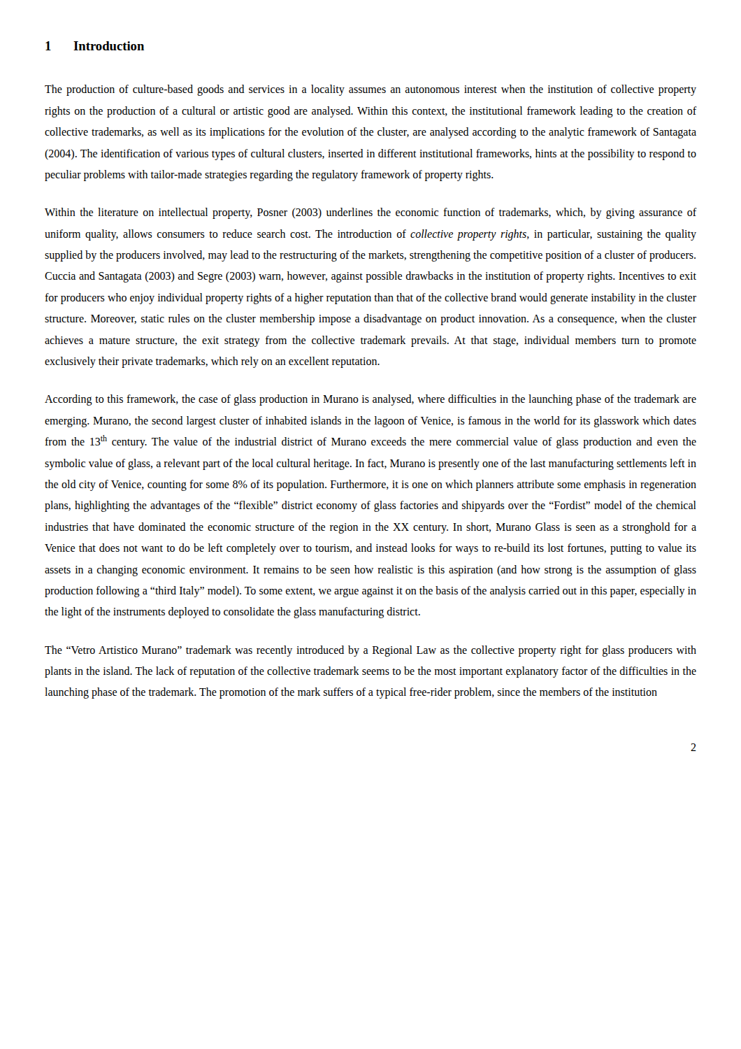1 Introduction
The production of culture-based goods and services in a locality assumes an autonomous interest when the institution of collective property rights on the production of a cultural or artistic good are analysed. Within this context, the institutional framework leading to the creation of collective trademarks, as well as its implications for the evolution of the cluster, are analysed according to the analytic framework of Santagata (2004). The identification of various types of cultural clusters, inserted in different institutional frameworks, hints at the possibility to respond to peculiar problems with tailor-made strategies regarding the regulatory framework of property rights.
Within the literature on intellectual property, Posner (2003) underlines the economic function of trademarks, which, by giving assurance of uniform quality, allows consumers to reduce search cost. The introduction of collective property rights, in particular, sustaining the quality supplied by the producers involved, may lead to the restructuring of the markets, strengthening the competitive position of a cluster of producers. Cuccia and Santagata (2003) and Segre (2003) warn, however, against possible drawbacks in the institution of property rights. Incentives to exit for producers who enjoy individual property rights of a higher reputation than that of the collective brand would generate instability in the cluster structure. Moreover, static rules on the cluster membership impose a disadvantage on product innovation. As a consequence, when the cluster achieves a mature structure, the exit strategy from the collective trademark prevails. At that stage, individual members turn to promote exclusively their private trademarks, which rely on an excellent reputation.
According to this framework, the case of glass production in Murano is analysed, where difficulties in the launching phase of the trademark are emerging. Murano, the second largest cluster of inhabited islands in the lagoon of Venice, is famous in the world for its glasswork which dates from the 13th century. The value of the industrial district of Murano exceeds the mere commercial value of glass production and even the symbolic value of glass, a relevant part of the local cultural heritage. In fact, Murano is presently one of the last manufacturing settlements left in the old city of Venice, counting for some 8% of its population. Furthermore, it is one on which planners attribute some emphasis in regeneration plans, highlighting the advantages of the “flexible” district economy of glass factories and shipyards over the “Fordist” model of the chemical industries that have dominated the economic structure of the region in the XX century. In short, Murano Glass is seen as a stronghold for a Venice that does not want to do be left completely over to tourism, and instead looks for ways to re-build its lost fortunes, putting to value its assets in a changing economic environment. It remains to be seen how realistic is this aspiration (and how strong is the assumption of glass production following a “third Italy” model). To some extent, we argue against it on the basis of the analysis carried out in this paper, especially in the light of the instruments deployed to consolidate the glass manufacturing district.
The “Vetro Artistico Murano” trademark was recently introduced by a Regional Law as the collective property right for glass producers with plants in the island. The lack of reputation of the collective trademark seems to be the most important explanatory factor of the difficulties in the launching phase of the trademark. The promotion of the mark suffers of a typical free-rider problem, since the members of the institution
2